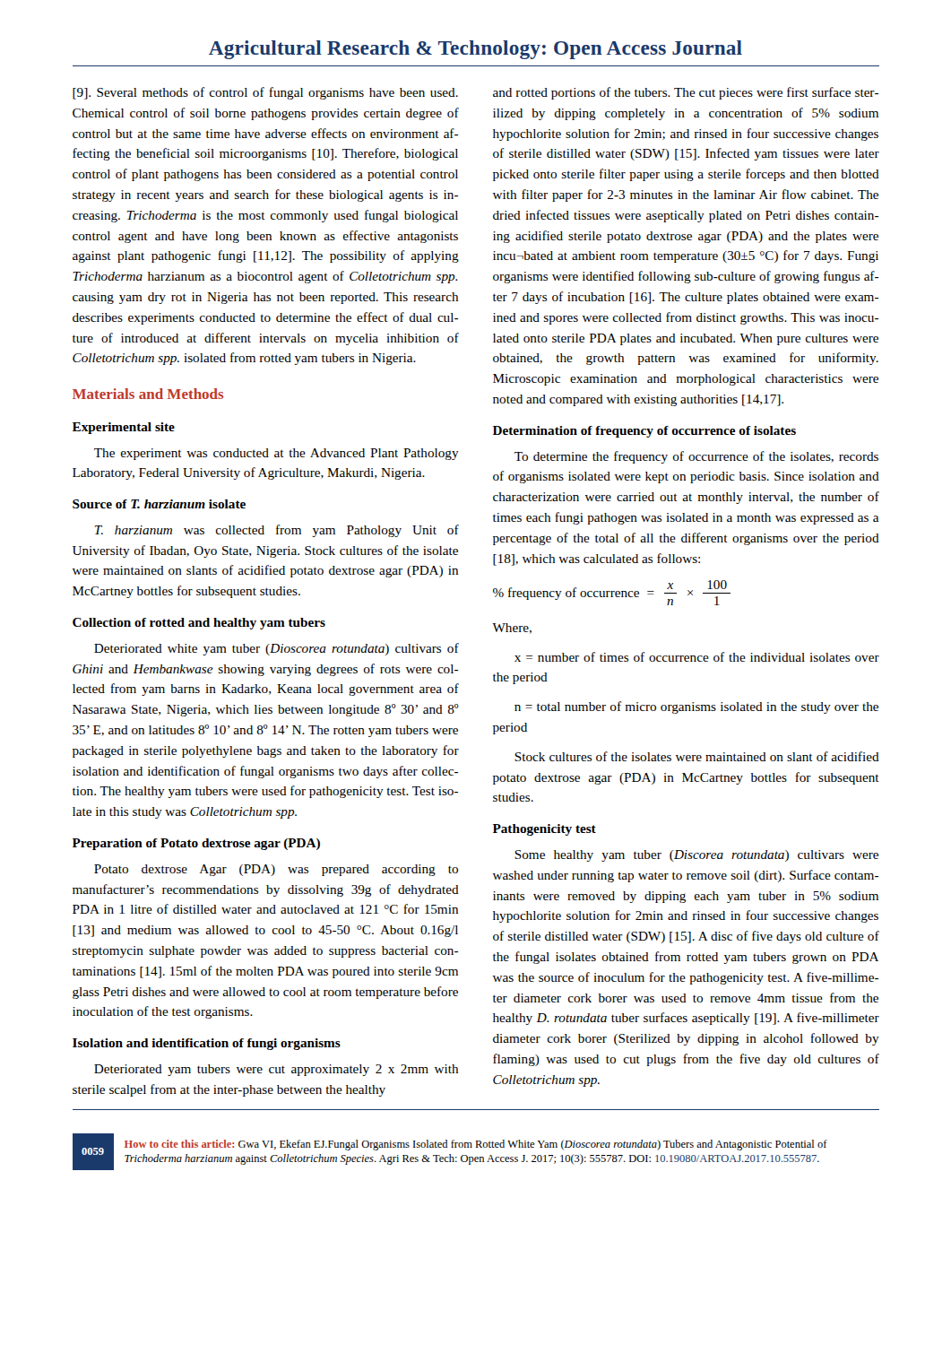Agricultural Research & Technology: Open Access Journal
[9]. Several methods of control of fungal organisms have been used. Chemical control of soil borne pathogens provides certain degree of control but at the same time have adverse effects on environment affecting the beneficial soil microorganisms [10]. Therefore, biological control of plant pathogens has been considered as a potential control strategy in recent years and search for these biological agents is increasing. Trichoderma is the most commonly used fungal biological control agent and have long been known as effective antagonists against plant pathogenic fungi [11,12]. The possibility of applying Trichoderma harzianum as a biocontrol agent of Colletotrichum spp. causing yam dry rot in Nigeria has not been reported. This research describes experiments conducted to determine the effect of dual culture of introduced at different intervals on mycelia inhibition of Colletotrichum spp. isolated from rotted yam tubers in Nigeria.
Materials and Methods
Experimental site
The experiment was conducted at the Advanced Plant Pathology Laboratory, Federal University of Agriculture, Makurdi, Nigeria.
Source of T. harzianum isolate
T. harzianum was collected from yam Pathology Unit of University of Ibadan, Oyo State, Nigeria. Stock cultures of the isolate were maintained on slants of acidified potato dextrose agar (PDA) in McCartney bottles for subsequent studies.
Collection of rotted and healthy yam tubers
Deteriorated white yam tuber (Dioscorea rotundata) cultivars of Ghini and Hembankwase showing varying degrees of rots were collected from yam barns in Kadarko, Keana local government area of Nasarawa State, Nigeria, which lies between longitude 8º 30’ and 8º 35’ E, and on latitudes 8º 10’ and 8º 14’ N. The rotten yam tubers were packaged in sterile polyethylene bags and taken to the laboratory for isolation and identification of fungal organisms two days after collection. The healthy yam tubers were used for pathogenicity test. Test isolate in this study was Colletotrichum spp.
Preparation of Potato dextrose agar (PDA)
Potato dextrose Agar (PDA) was prepared according to manufacturer’s recommendations by dissolving 39g of dehydrated PDA in 1 litre of distilled water and autoclaved at 121 °C for 15min [13] and medium was allowed to cool to 45-50 °C. About 0.16g/l streptomycin sulphate powder was added to suppress bacterial contaminations [14]. 15ml of the molten PDA was poured into sterile 9cm glass Petri dishes and were allowed to cool at room temperature before inoculation of the test organisms.
Isolation and identification of fungi organisms
Deteriorated yam tubers were cut approximately 2 x 2mm with sterile scalpel from at the inter-phase between the healthy
and rotted portions of the tubers. The cut pieces were first surface sterilized by dipping completely in a concentration of 5% sodium hypochlorite solution for 2min; and rinsed in four successive changes of sterile distilled water (SDW) [15]. Infected yam tissues were later picked onto sterile filter paper using a sterile forceps and then blotted with filter paper for 2-3 minutes in the laminar Air flow cabinet. The dried infected tissues were aseptically plated on Petri dishes containing acidified sterile potato dextrose agar (PDA) and the plates were incu¬bated at ambient room temperature (30±5 °C) for 7 days. Fungi organisms were identified following sub-culture of growing fungus after 7 days of incubation [16]. The culture plates obtained were examined and spores were collected from distinct growths. This was inoculated onto sterile PDA plates and incubated. When pure cultures were obtained, the growth pattern was examined for uniformity. Microscopic examination and morphological characteristics were noted and compared with existing authorities [14,17].
Determination of frequency of occurrence of isolates
To determine the frequency of occurrence of the isolates, records of organisms isolated were kept on periodic basis. Since isolation and characterization were carried out at monthly interval, the number of times each fungi pathogen was isolated in a month was expressed as a percentage of the total of all the different organisms over the period [18], which was calculated as follows:
% frequency of occurrence = xn × 1001
Where,
x = number of times of occurrence of the individual isolates over the period
n = total number of micro organisms isolated in the study over the period
Stock cultures of the isolates were maintained on slant of acidified potato dextrose agar (PDA) in McCartney bottles for subsequent studies.
Pathogenicity test
Some healthy yam tuber (Discorea rotundata) cultivars were washed under running tap water to remove soil (dirt). Surface contaminants were removed by dipping each yam tuber in 5% sodium hypochlorite solution for 2min and rinsed in four successive changes of sterile distilled water (SDW) [15]. A disc of five days old culture of the fungal isolates obtained from rotted yam tubers grown on PDA was the source of inoculum for the pathogenicity test. A five-millimeter diameter cork borer was used to remove 4mm tissue from the healthy D. rotundata tuber surfaces aseptically [19]. A five-millimeter diameter cork borer (Sterilized by dipping in alcohol followed by flaming) was used to cut plugs from the five day old cultures of Colletotrichum spp.
0059
How to cite this article: Gwa VI, Ekefan EJ.Fungal Organisms Isolated from Rotted White Yam (Dioscorea rotundata) Tubers and Antagonistic Potential of Trichoderma harzianum against Colletotrichum Species. Agri Res & Tech: Open Access J. 2017; 10(3): 555787. DOI: 10.19080/ARTOAJ.2017.10.555787.